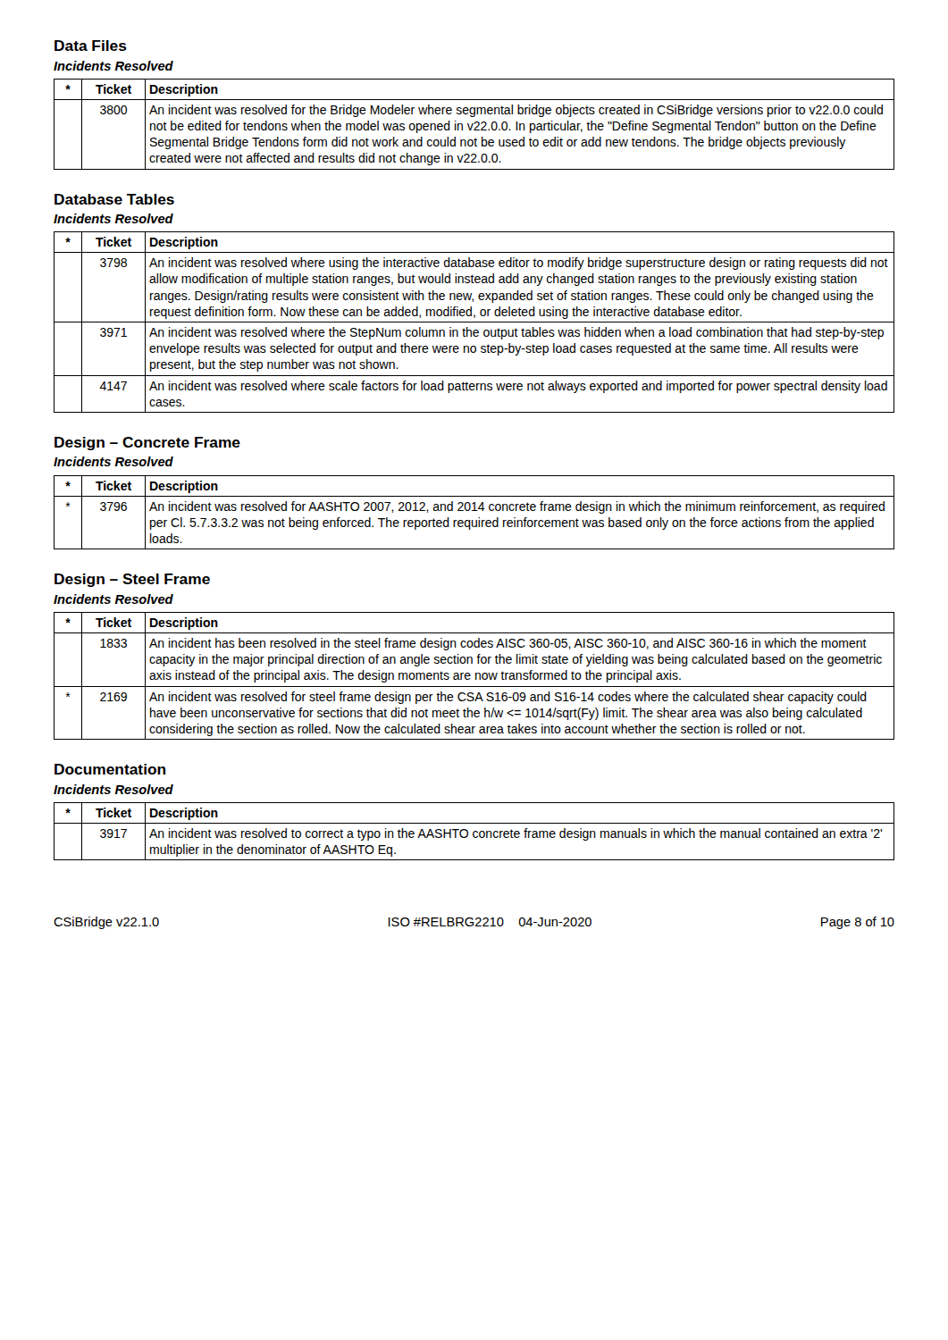Data Files
Incidents Resolved
| * | Ticket | Description |
| --- | --- | --- |
| | 3800 | An incident was resolved for the Bridge Modeler where segmental bridge objects created in CSiBridge versions prior to v22.0.0 could not be edited for tendons when the model was opened in v22.0.0. In particular, the "Define Segmental Tendon" button on the Define Segmental Bridge Tendons form did not work and could not be used to edit or add new tendons. The bridge objects previously created were not affected and results did not change in v22.0.0. |
Database Tables
Incidents Resolved
| * | Ticket | Description |
| --- | --- | --- |
| | 3798 | An incident was resolved where using the interactive database editor to modify bridge superstructure design or rating requests did not allow modification of multiple station ranges, but would instead add any changed station ranges to the previously existing station ranges. Design/rating results were consistent with the new, expanded set of station ranges. These could only be changed using the request definition form. Now these can be added, modified, or deleted using the interactive database editor. |
| | 3971 | An incident was resolved where the StepNum column in the output tables was hidden when a load combination that had step-by-step envelope results was selected for output and there were no step-by-step load cases requested at the same time. All results were present, but the step number was not shown. |
| | 4147 | An incident was resolved where scale factors for load patterns were not always exported and imported for power spectral density load cases. |
Design – Concrete Frame
Incidents Resolved
| * | Ticket | Description |
| --- | --- | --- |
| * | 3796 | An incident was resolved for AASHTO 2007, 2012, and 2014 concrete frame design in which the minimum reinforcement, as required per Cl. 5.7.3.3.2 was not being enforced. The reported required reinforcement was based only on the force actions from the applied loads. |
Design – Steel Frame
Incidents Resolved
| * | Ticket | Description |
| --- | --- | --- |
| | 1833 | An incident has been resolved in the steel frame design codes AISC 360-05, AISC 360-10, and AISC 360-16 in which the moment capacity in the major principal direction of an angle section for the limit state of yielding was being calculated based on the geometric axis instead of the principal axis. The design moments are now transformed to the principal axis. |
| * | 2169 | An incident was resolved for steel frame design per the CSA S16-09 and S16-14 codes where the calculated shear capacity could have been unconservative for sections that did not meet the h/w <= 1014/sqrt(Fy) limit. The shear area was also being calculated considering the section as rolled. Now the calculated shear area takes into account whether the section is rolled or not. |
Documentation
Incidents Resolved
| * | Ticket | Description |
| --- | --- | --- |
| | 3917 | An incident was resolved to correct a typo in the AASHTO concrete frame design manuals in which the manual contained an extra '2' multiplier in the denominator of AASHTO Eq. |
CSiBridge v22.1.0 ISO #RELBRG2210 04-Jun-2020 Page 8 of 10